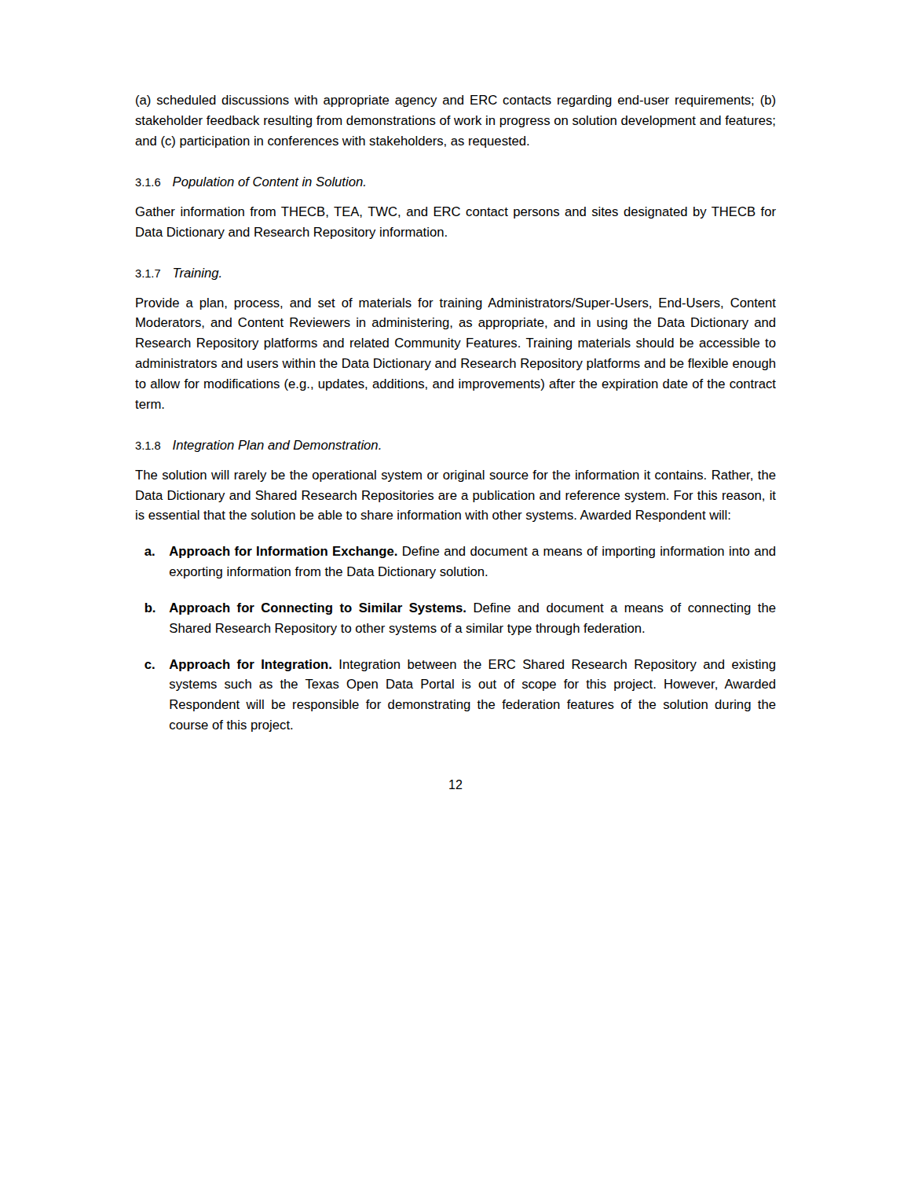(a) scheduled discussions with appropriate agency and ERC contacts regarding end-user requirements; (b) stakeholder feedback resulting from demonstrations of work in progress on solution development and features; and (c) participation in conferences with stakeholders, as requested.
3.1.6 Population of Content in Solution.
Gather information from THECB, TEA, TWC, and ERC contact persons and sites designated by THECB for Data Dictionary and Research Repository information.
3.1.7 Training.
Provide a plan, process, and set of materials for training Administrators/Super-Users, End-Users, Content Moderators, and Content Reviewers in administering, as appropriate, and in using the Data Dictionary and Research Repository platforms and related Community Features. Training materials should be accessible to administrators and users within the Data Dictionary and Research Repository platforms and be flexible enough to allow for modifications (e.g., updates, additions, and improvements) after the expiration date of the contract term.
3.1.8 Integration Plan and Demonstration.
The solution will rarely be the operational system or original source for the information it contains. Rather, the Data Dictionary and Shared Research Repositories are a publication and reference system. For this reason, it is essential that the solution be able to share information with other systems. Awarded Respondent will:
Approach for Information Exchange. Define and document a means of importing information into and exporting information from the Data Dictionary solution.
Approach for Connecting to Similar Systems. Define and document a means of connecting the Shared Research Repository to other systems of a similar type through federation.
Approach for Integration. Integration between the ERC Shared Research Repository and existing systems such as the Texas Open Data Portal is out of scope for this project. However, Awarded Respondent will be responsible for demonstrating the federation features of the solution during the course of this project.
12